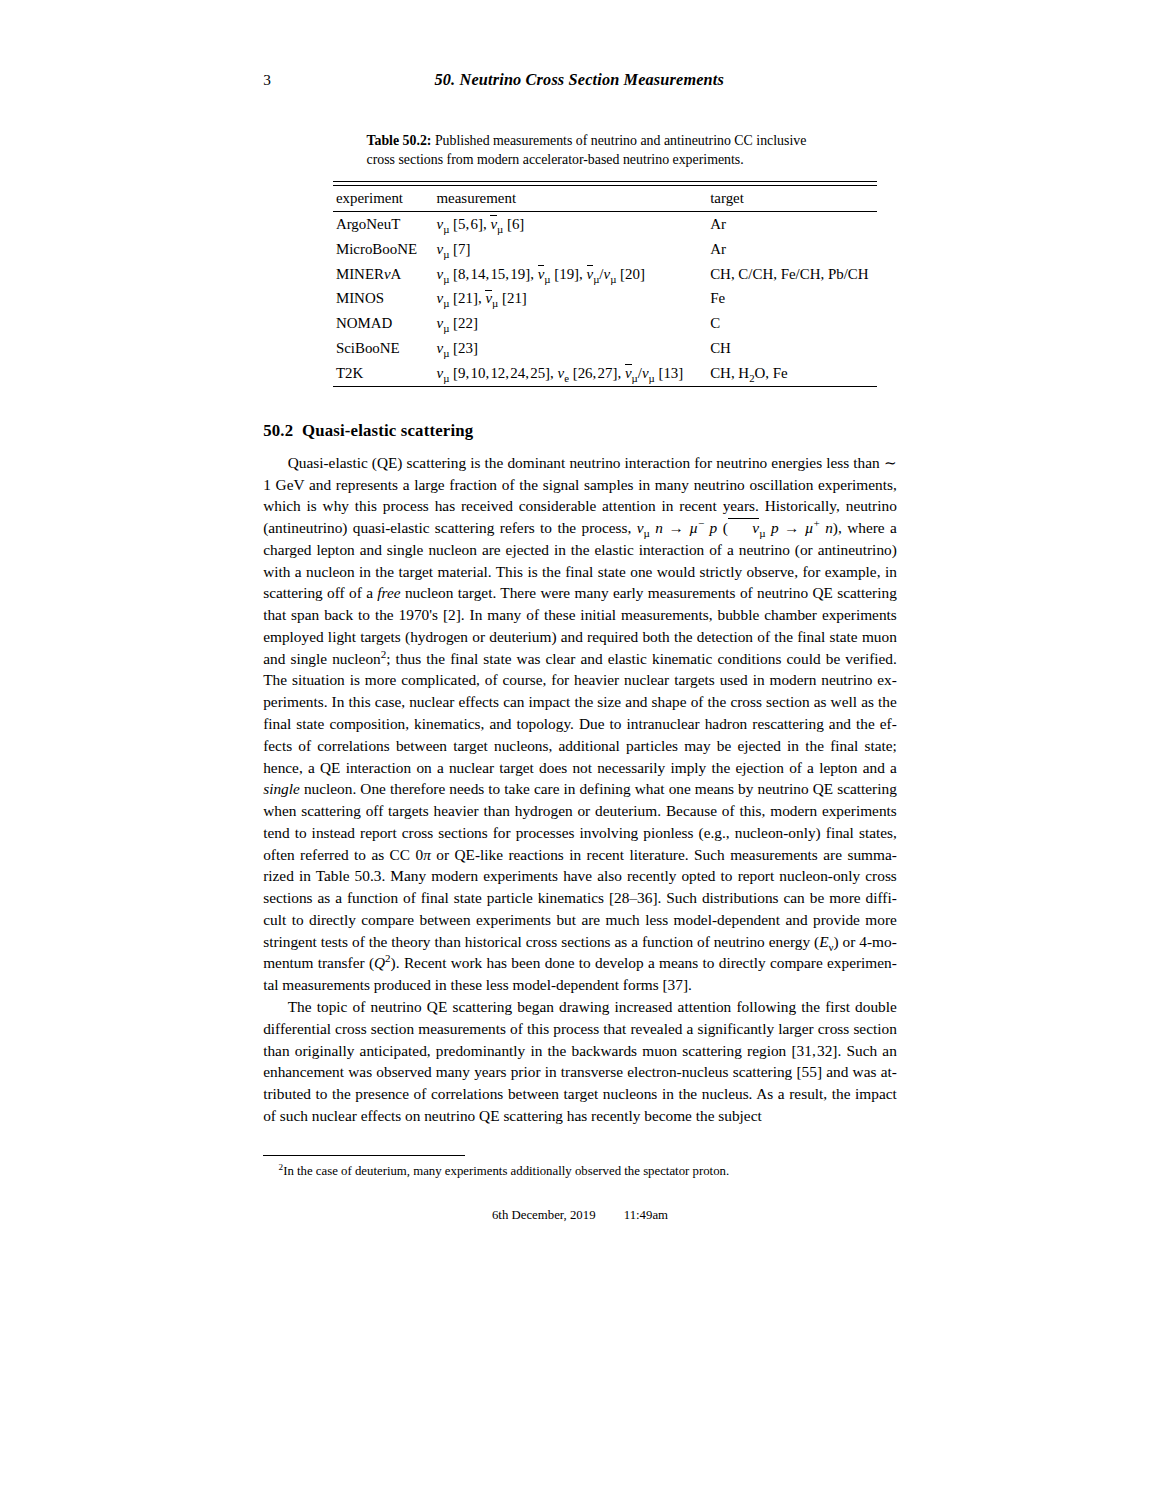3
50. Neutrino Cross Section Measurements
Table 50.2: Published measurements of neutrino and antineutrino CC inclusive cross sections from modern accelerator-based neutrino experiments.
| experiment | measurement | target |
| --- | --- | --- |
| ArgoNeuT | ν µ [5, 6], ν µ [6] | Ar |
| MicroBooNE | ν µ [7] | Ar |
| MINER ν A | ν µ [8, 14, 15, 19], ν µ [19], ν µ / ν µ [20] | CH, C/CH, Fe/CH, Pb/CH |
| MINOS | ν µ [21], ν µ [21] | Fe |
| NOMAD | ν µ [22] | C |
| SciBooNE | ν µ [23] | CH |
| T2K | ν µ [9, 10, 12, 24, 25], ν e [26, 27], ν µ / ν µ [13] | CH, H 2 O, Fe |
50.2 Quasi-elastic scattering
Quasi-elastic (QE) scattering is the dominant neutrino interaction for neutrino energies less than ∼ 1 GeV and represents a large fraction of the signal samples in many neutrino oscillation experiments, which is why this process has received considerable attention in recent years. Historically, neutrino (antineutrino) quasi-elastic scattering refers to the process, νµ n → µ− p (νµ p → µ+ n), where a charged lepton and single nucleon are ejected in the elastic interaction of a neutrino (or antineutrino) with a nucleon in the target material. This is the final state one would strictly observe, for example, in scattering off of a free nucleon target. There were many early measurements of neutrino QE scattering that span back to the 1970's [2]. In many of these initial measurements, bubble chamber experiments employed light targets (hydrogen or deuterium) and required both the detection of the final state muon and single nucleon2; thus the final state was clear and elastic kinematic conditions could be verified. The situation is more complicated, of course, for heavier nuclear targets used in modern neutrino experiments. In this case, nuclear effects can impact the size and shape of the cross section as well as the final state composition, kinematics, and topology. Due to intranuclear hadron rescattering and the effects of correlations between target nucleons, additional particles may be ejected in the final state; hence, a QE interaction on a nuclear target does not necessarily imply the ejection of a lepton and a single nucleon. One therefore needs to take care in defining what one means by neutrino QE scattering when scattering off targets heavier than hydrogen or deuterium. Because of this, modern experiments tend to instead report cross sections for processes involving pionless (e.g., nucleon-only) final states, often referred to as CC 0π or QE-like reactions in recent literature. Such measurements are summarized in Table 50.3. Many modern experiments have also recently opted to report nucleon-only cross sections as a function of final state particle kinematics [28–36]. Such distributions can be more difficult to directly compare between experiments but are much less model-dependent and provide more stringent tests of the theory than historical cross sections as a function of neutrino energy (Eν) or 4-momentum transfer (Q2). Recent work has been done to develop a means to directly compare experimental measurements produced in these less model-dependent forms [37].
The topic of neutrino QE scattering began drawing increased attention following the first double differential cross section measurements of this process that revealed a significantly larger cross section than originally anticipated, predominantly in the backwards muon scattering region [31, 32]. Such an enhancement was observed many years prior in transverse electron-nucleus scattering [55] and was attributed to the presence of correlations between target nucleons in the nucleus. As a result, the impact of such nuclear effects on neutrino QE scattering has recently become the subject
2In the case of deuterium, many experiments additionally observed the spectator proton.
6th December, 2019 11:49am